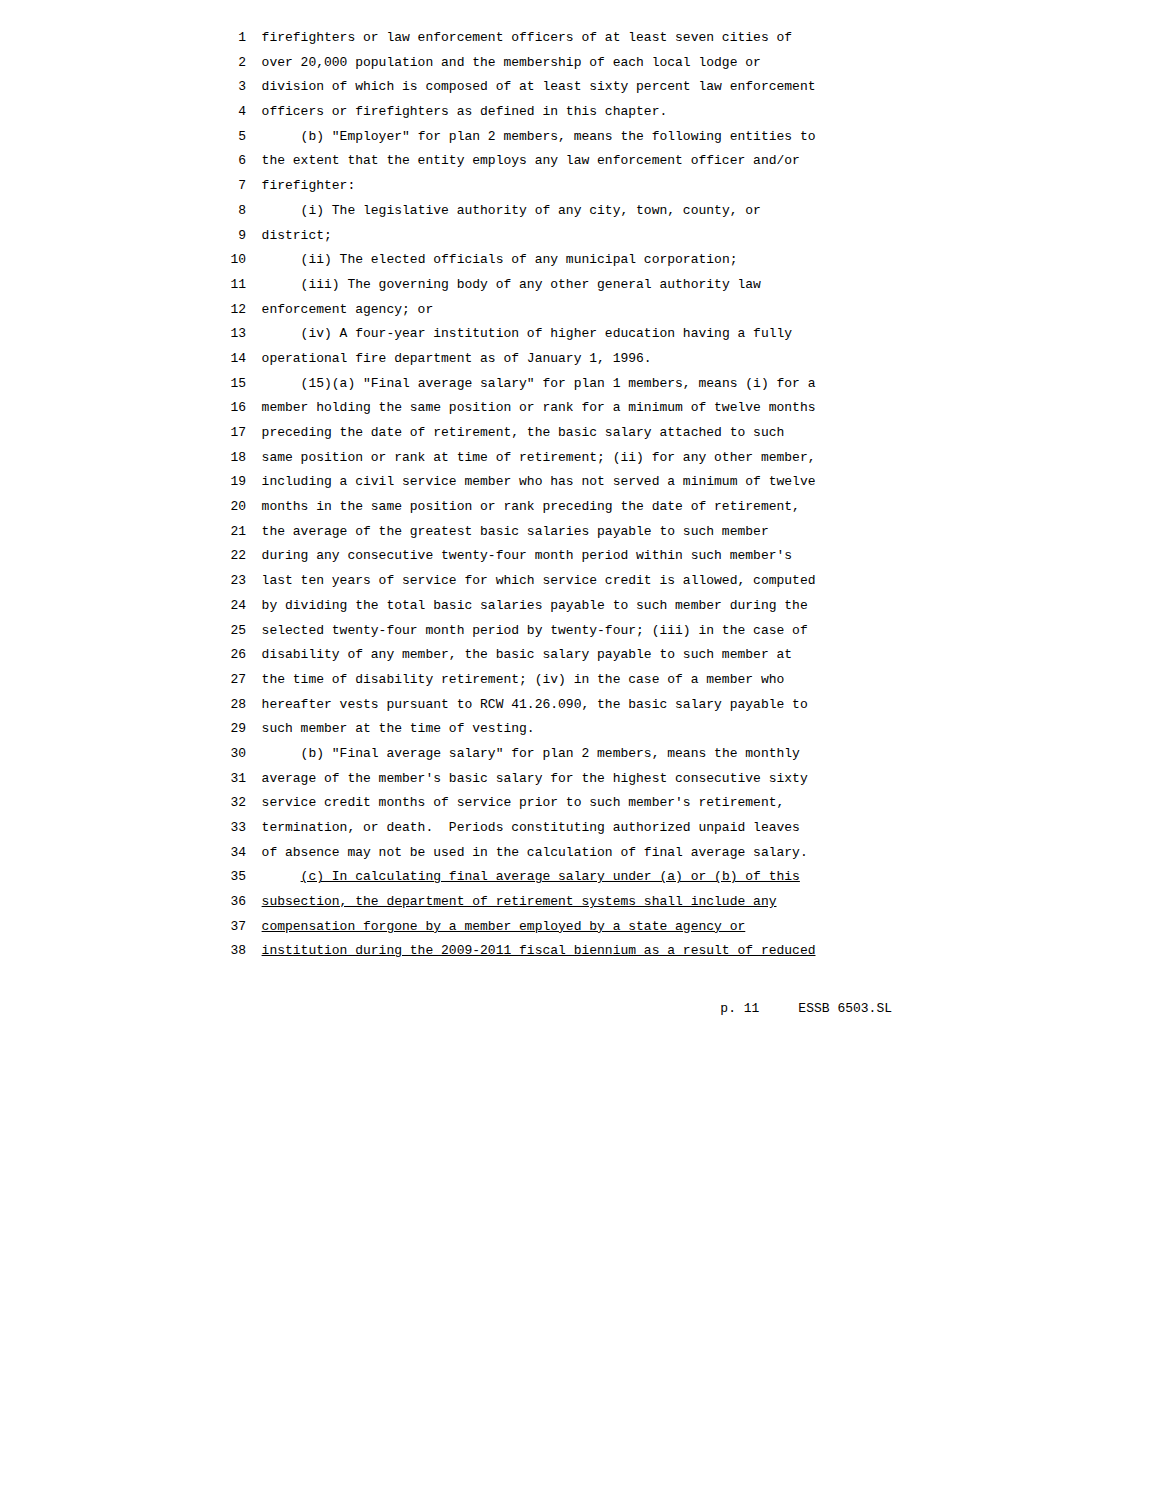firefighters or law enforcement officers of at least seven cities of
over 20,000 population and the membership of each local lodge or
division of which is composed of at least sixty percent law enforcement
officers or firefighters as defined in this chapter.
(b) "Employer" for plan 2 members, means the following entities to
the extent that the entity employs any law enforcement officer and/or
firefighter:
(i) The legislative authority of any city, town, county, or
district;
(ii) The elected officials of any municipal corporation;
(iii) The governing body of any other general authority law
enforcement agency; or
(iv) A four-year institution of higher education having a fully
operational fire department as of January 1, 1996.
(15)(a) "Final average salary" for plan 1 members, means (i) for a
member holding the same position or rank for a minimum of twelve months
preceding the date of retirement, the basic salary attached to such
same position or rank at time of retirement; (ii) for any other member,
including a civil service member who has not served a minimum of twelve
months in the same position or rank preceding the date of retirement,
the average of the greatest basic salaries payable to such member
during any consecutive twenty-four month period within such member's
last ten years of service for which service credit is allowed, computed
by dividing the total basic salaries payable to such member during the
selected twenty-four month period by twenty-four; (iii) in the case of
disability of any member, the basic salary payable to such member at
the time of disability retirement; (iv) in the case of a member who
hereafter vests pursuant to RCW 41.26.090, the basic salary payable to
such member at the time of vesting.
(b) "Final average salary" for plan 2 members, means the monthly
average of the member's basic salary for the highest consecutive sixty
service credit months of service prior to such member's retirement,
termination, or death. Periods constituting authorized unpaid leaves
of absence may not be used in the calculation of final average salary.
(c) In calculating final average salary under (a) or (b) of this
subsection, the department of retirement systems shall include any
compensation forgone by a member employed by a state agency or
institution during the 2009-2011 fiscal biennium as a result of reduced
p. 11 ESSB 6503.SL